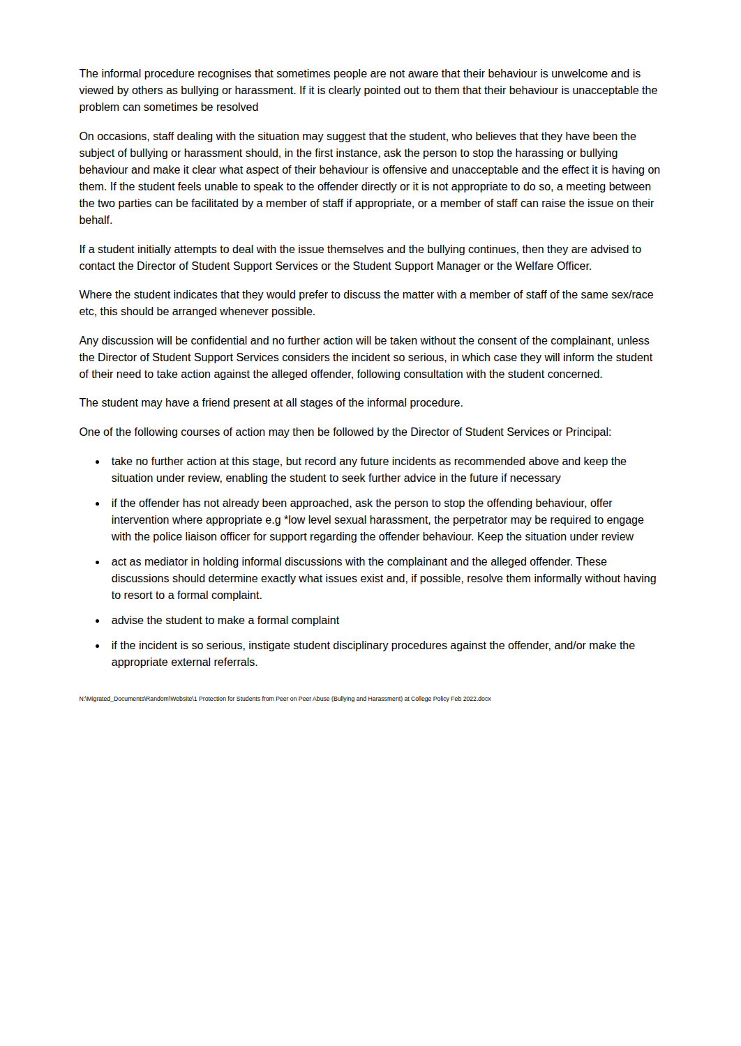The informal procedure recognises that sometimes people are not aware that their behaviour is unwelcome and is viewed by others as bullying or harassment. If it is clearly pointed out to them that their behaviour is unacceptable the problem can sometimes be resolved
On occasions, staff dealing with the situation may suggest that the student, who believes that they have been the subject of bullying or harassment should, in the first instance, ask the person to stop the harassing or bullying behaviour and make it clear what aspect of their behaviour is offensive and unacceptable and the effect it is having on them. If the student feels unable to speak to the offender directly or it is not appropriate to do so, a meeting between the two parties can be facilitated by a member of staff if appropriate, or a member of staff can raise the issue on their behalf.
If a student initially attempts to deal with the issue themselves and the bullying continues, then they are advised to contact the Director of Student Support Services or the Student Support Manager or the Welfare Officer.
Where the student indicates that they would prefer to discuss the matter with a member of staff of the same sex/race etc, this should be arranged whenever possible.
Any discussion will be confidential and no further action will be taken without the consent of the complainant, unless the Director of Student Support Services considers the incident so serious, in which case they will inform the student of their need to take action against the alleged offender, following consultation with the student concerned.
The student may have a friend present at all stages of the informal procedure.
One of the following courses of action may then be followed by the Director of Student Services or Principal:
take no further action at this stage, but record any future incidents as recommended above and keep the situation under review, enabling the student to seek further advice in the future if necessary
if the offender has not already been approached, ask the person to stop the offending behaviour, offer intervention where appropriate e.g *low level sexual harassment, the perpetrator may be required to engage with the police liaison officer for support regarding the offender behaviour. Keep the situation under review
act as mediator in holding informal discussions with the complainant and the alleged offender. These discussions should determine exactly what issues exist and, if possible, resolve them informally without having to resort to a formal complaint.
advise the student to make a formal complaint
if the incident is so serious, instigate student disciplinary procedures against the offender, and/or make the appropriate external referrals.
N:\Migrated_Documents\Random\Website\1 Protection for Students from Peer on Peer Abuse (Bullying and Harassment) at College Policy Feb 2022.docx